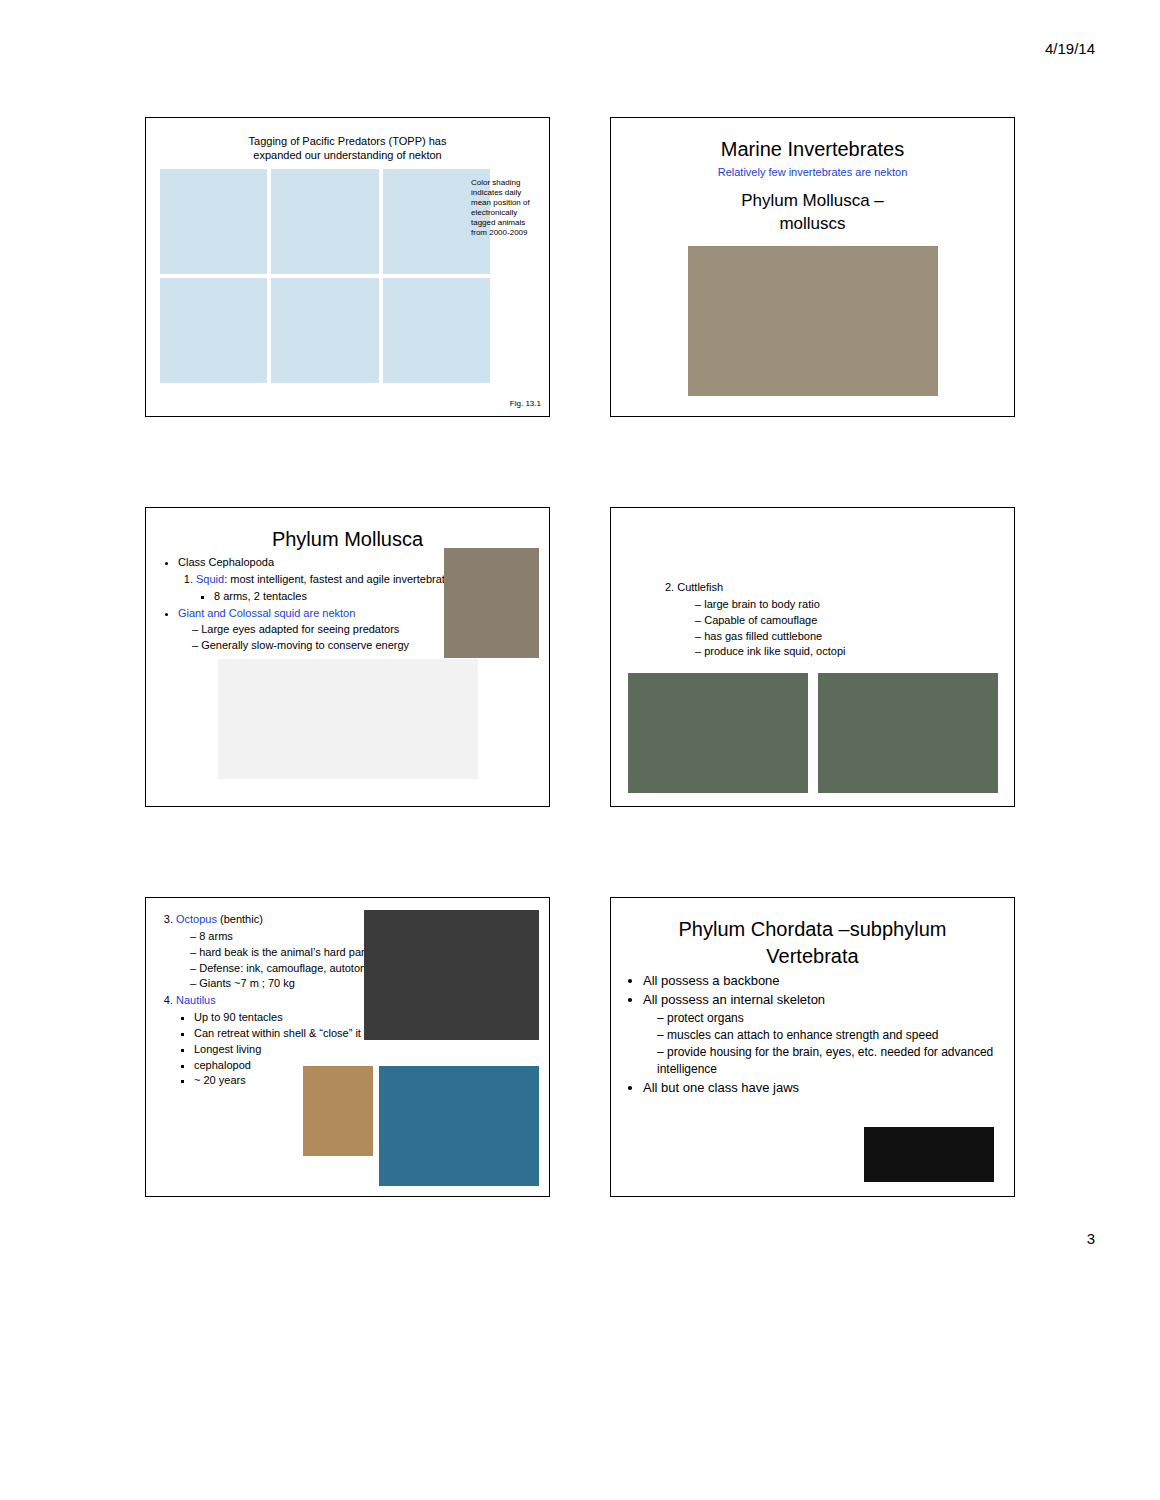4/19/14
Tagging of Pacific Predators (TOPP) has
expanded our understanding of nekton
Color shading indicates daily mean position of electronically tagged animals from 2000-2009
Fig. 13.1
Marine Invertebrates
Relatively few invertebrates are nekton
Phylum Mollusca –
molluscs
Phylum Mollusca
Class Cephalopoda
Squid: most intelligent, fastest and agile invertebrate
8 arms, 2 tentacles
Giant and Colossal squid are nekton
Large eyes adapted for seeing predators
Generally slow-moving to conserve energy
2. Cuttlefish
large brain to body ratio
Capable of camouflage
has gas filled cuttlebone
produce ink like squid, octopi
Octopus (benthic)
8 arms
hard beak is the animal’s hard part, allowing it to fit into small places
Defense: ink, camouflage, autotomising limbs
Giants ~7 m ; 70 kg
Nautilus
Up to 90 tentacles
Can retreat within shell & “close” it off
Longest living
cephalopod
~ 20 years
Phylum Chordata –subphylum
Vertebrata
All possess a backbone
All possess an internal skeleton
protect organs
muscles can attach to enhance strength and speed
provide housing for the brain, eyes, etc. needed for advanced intelligence
All but one class have jaws
3